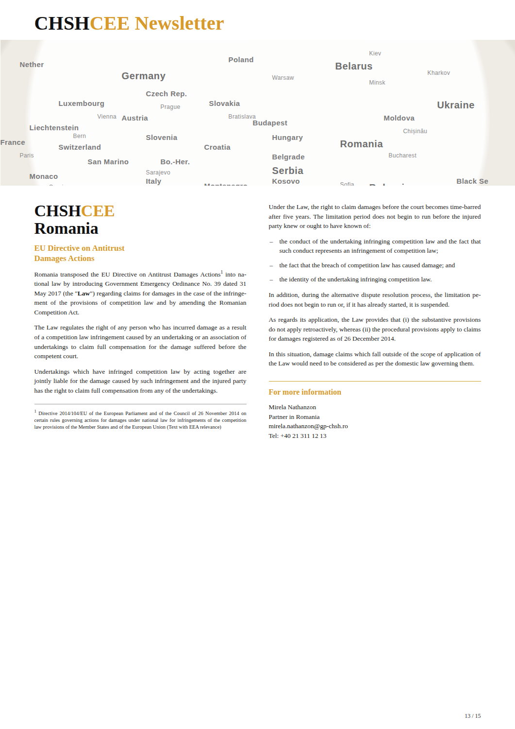CHSH CEE Newsletter
Nether Germany Poland Belarus Warsaw Minsk Czech Rep. Prague Slovakia Bratislava Luxembourg Vienna Austria Budapest Hungary Moldova Chișinău Ukraine Liechtenstein Bern Slovenia France Switzerland Croatia Romania Bucharest San Marino Bo.-Her. Sarajevo Belgrade Serbia Monaco Corsica Italy Rome Montenegro Kosovo Sofia Bulgaria Black Se Tirana Macedonia Kharkov Kiev Paris
CHSH CEE Romania
EU Directive on Antitrust
Damages Actions
Romania transposed the EU Directive on Antitrust Damages Actions1 into national law by introducing Government Emergency Ordinance No. 39 dated 31 May 2017 (the "Law") regarding claims for damages in the case of the infringement of the provisions of competition law and by amending the Romanian Competition Act.
The Law regulates the right of any person who has incurred damage as a result of a competition law infringement caused by an undertaking or an association of undertakings to claim full compensation for the damage suffered before the competent court.
Undertakings which have infringed competition law by acting together are jointly liable for the damage caused by such infringement and the injured party has the right to claim full compensation from any of the undertakings.
1 Directive 2014/104/EU of the European Parliament and of the Council of 26 November 2014 on certain rules governing actions for damages under national law for infringements of the competition law provisions of the Member States and of the European Union (Text with EEA relevance)
Under the Law, the right to claim damages before the court becomes time-barred after five years. The limitation period does not begin to run before the injured party knew or ought to have known of:
the conduct of the undertaking infringing competition law and the fact that such conduct represents an infringement of competition law;
the fact that the breach of competition law has caused damage; and
the identity of the undertaking infringing competition law.
In addition, during the alternative dispute resolution process, the limitation period does not begin to run or, if it has already started, it is suspended.
As regards its application, the Law provides that (i) the substantive provisions do not apply retroactively, whereas (ii) the procedural provisions apply to claims for damages registered as of 26 December 2014.
In this situation, damage claims which fall outside of the scope of application of the Law would need to be considered as per the domestic law governing them.
For more information
Mirela Nathanzon
Partner in Romania
mirela.nathanzon@gp-chsh.ro
Tel: +40 21 311 12 13
13 / 15